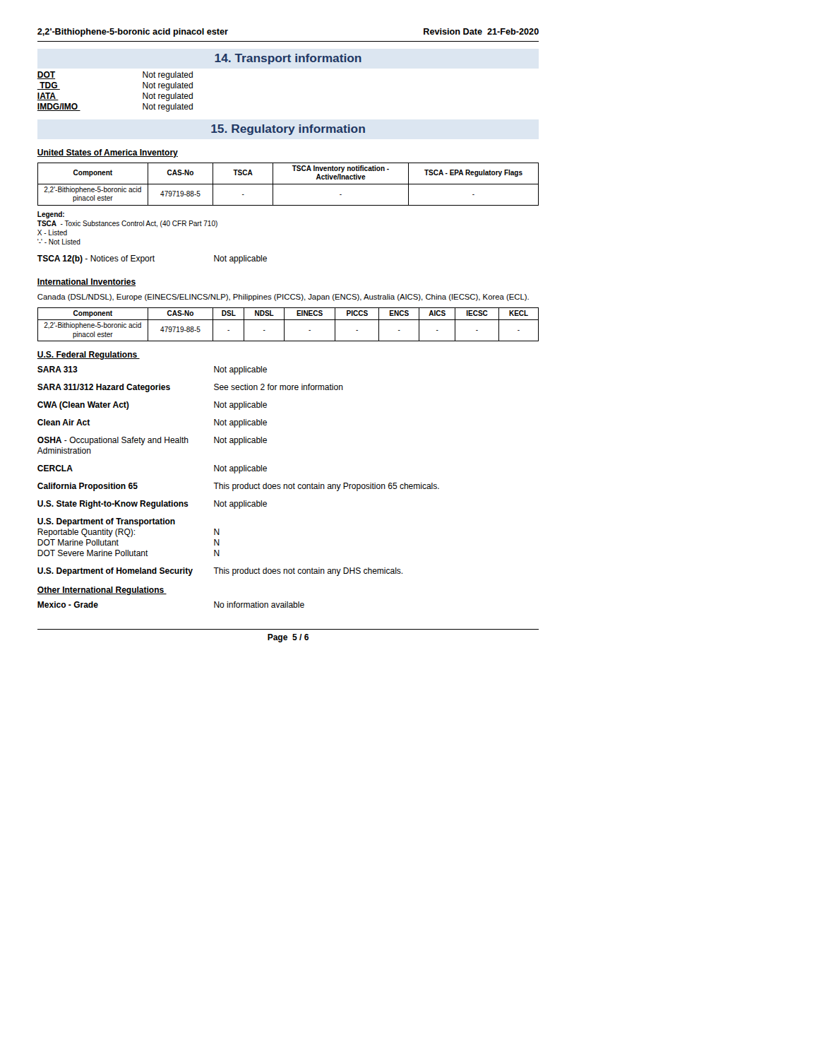2,2'-Bithiophene-5-boronic acid pinacol ester
Revision Date 21-Feb-2020
14. Transport information
DOT
Not regulated
TDG
Not regulated
IATA
Not regulated
IMDG/IMO
Not regulated
15. Regulatory information
United States of America Inventory
| Component | CAS-No | TSCA | TSCA Inventory notification - Active/Inactive | TSCA - EPA Regulatory Flags |
| --- | --- | --- | --- | --- |
| 2,2'-Bithiophene-5-boronic acid pinacol ester | 479719-88-5 | - | - | - |
Legend:
TSCA - Toxic Substances Control Act, (40 CFR Part 710)
X - Listed
'-' - Not Listed
TSCA 12(b) - Notices of Export
Not applicable
International Inventories
Canada (DSL/NDSL), Europe (EINECS/ELINCS/NLP), Philippines (PICCS), Japan (ENCS), Australia (AICS), China (IECSC), Korea (ECL).
| Component | CAS-No | DSL | NDSL | EINECS | PICCS | ENCS | AICS | IECSC | KECL |
| --- | --- | --- | --- | --- | --- | --- | --- | --- | --- |
| 2,2'-Bithiophene-5-boronic acid pinacol ester | 479719-88-5 | - | - | - | - | - | - | - | - |
U.S. Federal Regulations
SARA 313
Not applicable
SARA 311/312 Hazard Categories
See section 2 for more information
CWA (Clean Water Act)
Not applicable
Clean Air Act
Not applicable
OSHA - Occupational Safety and Health Administration
Not applicable
CERCLA
Not applicable
California Proposition 65
This product does not contain any Proposition 65 chemicals.
U.S. State Right-to-Know Regulations
Not applicable
U.S. Department of Transportation
Reportable Quantity (RQ):
N
DOT Marine Pollutant
N
DOT Severe Marine Pollutant
N
U.S. Department of Homeland Security
This product does not contain any DHS chemicals.
Other International Regulations
Mexico - Grade
No information available
Page 5 / 6